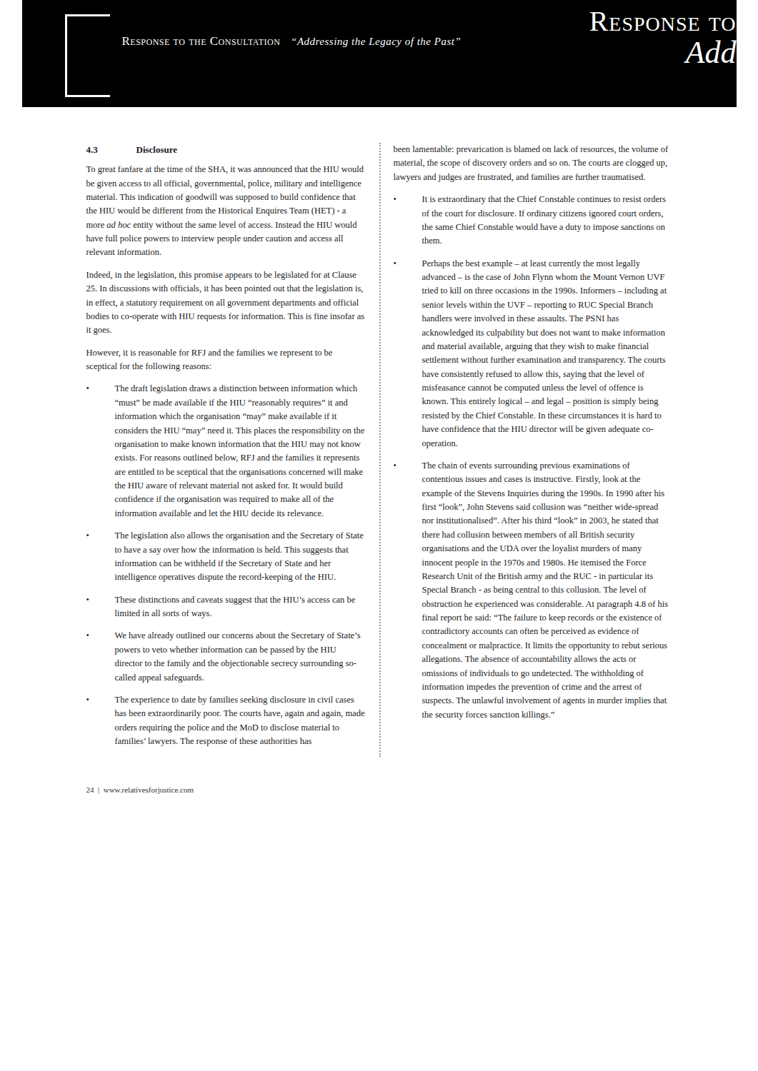Response to the Consultation “Addressing the Legacy of the Past”
Response to
Add
4.3 Disclosure
To great fanfare at the time of the SHA, it was announced that the HIU would be given access to all official, governmental, police, military and intelligence material. This indication of goodwill was supposed to build confidence that the HIU would be different from the Historical Enquires Team (HET) - a more ad hoc entity without the same level of access. Instead the HIU would have full police powers to interview people under caution and access all relevant information.
Indeed, in the legislation, this promise appears to be legislated for at Clause 25. In discussions with officials, it has been pointed out that the legislation is, in effect, a statutory requirement on all government departments and official bodies to co-operate with HIU requests for information. This is fine insofar as it goes.
However, it is reasonable for RFJ and the families we represent to be sceptical for the following reasons:
The draft legislation draws a distinction between information which “must” be made available if the HIU “reasonably requires” it and information which the organisation “may” make available if it considers the HIU “may” need it. This places the responsibility on the organisation to make known information that the HIU may not know exists. For reasons outlined below, RFJ and the families it represents are entitled to be sceptical that the organisations concerned will make the HIU aware of relevant material not asked for. It would build confidence if the organisation was required to make all of the information available and let the HIU decide its relevance.
The legislation also allows the organisation and the Secretary of State to have a say over how the information is held. This suggests that information can be withheld if the Secretary of State and her intelligence operatives dispute the record-keeping of the HIU.
These distinctions and caveats suggest that the HIU’s access can be limited in all sorts of ways.
We have already outlined our concerns about the Secretary of State’s powers to veto whether information can be passed by the HIU director to the family and the objectionable secrecy surrounding so-called appeal safeguards.
The experience to date by families seeking disclosure in civil cases has been extraordinarily poor. The courts have, again and again, made orders requiring the police and the MoD to disclose material to families’ lawyers. The response of these authorities has
been lamentable: prevarication is blamed on lack of resources, the volume of material, the scope of discovery orders and so on. The courts are clogged up, lawyers and judges are frustrated, and families are further traumatised.
It is extraordinary that the Chief Constable continues to resist orders of the court for disclosure. If ordinary citizens ignored court orders, the same Chief Constable would have a duty to impose sanctions on them.
Perhaps the best example – at least currently the most legally advanced – is the case of John Flynn whom the Mount Vernon UVF tried to kill on three occasions in the 1990s. Informers – including at senior levels within the UVF – reporting to RUC Special Branch handlers were involved in these assaults. The PSNI has acknowledged its culpability but does not want to make information and material available, arguing that they wish to make financial settlement without further examination and transparency. The courts have consistently refused to allow this, saying that the level of misfeasance cannot be computed unless the level of offence is known. This entirely logical – and legal – position is simply being resisted by the Chief Constable. In these circumstances it is hard to have confidence that the HIU director will be given adequate co-operation.
The chain of events surrounding previous examinations of contentious issues and cases is instructive. Firstly, look at the example of the Stevens Inquiries during the 1990s. In 1990 after his first “look”, John Stevens said collusion was “neither wide-spread nor institutionalised”. After his third “look” in 2003, he stated that there had collusion between members of all British security organisations and the UDA over the loyalist murders of many innocent people in the 1970s and 1980s. He itemised the Force Research Unit of the British army and the RUC - in particular its Special Branch - as being central to this collusion. The level of obstruction he experienced was considerable. At paragraph 4.8 of his final report he said: “The failure to keep records or the existence of contradictory accounts can often be perceived as evidence of concealment or malpractice. It limits the opportunity to rebut serious allegations. The absence of accountability allows the acts or omissions of individuals to go undetected. The withholding of information impedes the prevention of crime and the arrest of suspects. The unlawful involvement of agents in murder implies that the security forces sanction killings.”
24 | www.relativesforjustice.com